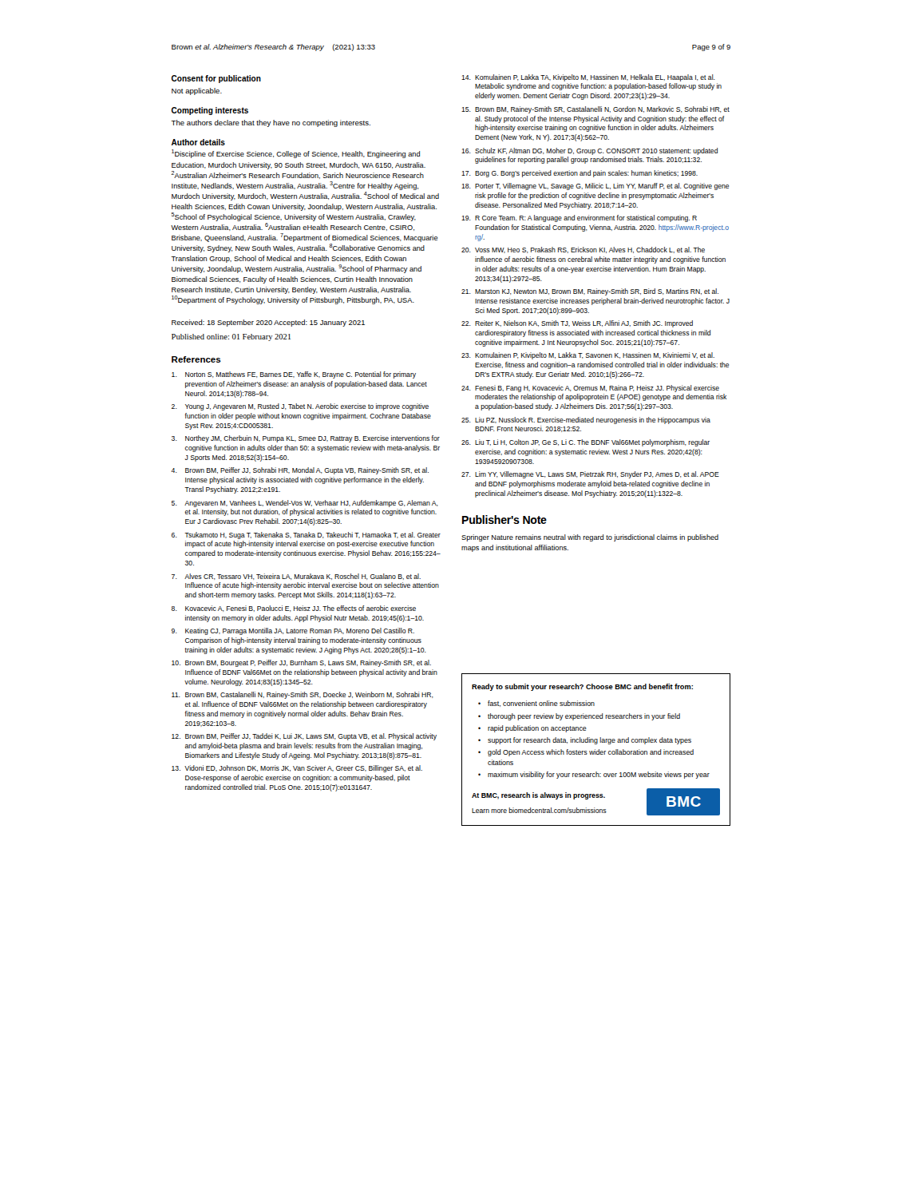Brown et al. Alzheimer's Research & Therapy (2021) 13:33
Page 9 of 9
Consent for publication
Not applicable.
Competing interests
The authors declare that they have no competing interests.
Author details
1Discipline of Exercise Science, College of Science, Health, Engineering and Education, Murdoch University, 90 South Street, Murdoch, WA 6150, Australia. 2Australian Alzheimer's Research Foundation, Sarich Neuroscience Research Institute, Nedlands, Western Australia, Australia. 3Centre for Healthy Ageing, Murdoch University, Murdoch, Western Australia, Australia. 4School of Medical and Health Sciences, Edith Cowan University, Joondalup, Western Australia, Australia. 5School of Psychological Science, University of Western Australia, Crawley, Western Australia, Australia. 6Australian eHealth Research Centre, CSIRO, Brisbane, Queensland, Australia. 7Department of Biomedical Sciences, Macquarie University, Sydney, New South Wales, Australia. 8Collaborative Genomics and Translation Group, School of Medical and Health Sciences, Edith Cowan University, Joondalup, Western Australia, Australia. 9School of Pharmacy and Biomedical Sciences, Faculty of Health Sciences, Curtin Health Innovation Research Institute, Curtin University, Bentley, Western Australia, Australia. 10Department of Psychology, University of Pittsburgh, Pittsburgh, PA, USA.
Received: 18 September 2020 Accepted: 15 January 2021
Published online: 01 February 2021
References
Norton S, Matthews FE, Barnes DE, Yaffe K, Brayne C. Potential for primary prevention of Alzheimer's disease: an analysis of population-based data. Lancet Neurol. 2014;13(8):788–94.
Young J, Angevaren M, Rusted J, Tabet N. Aerobic exercise to improve cognitive function in older people without known cognitive impairment. Cochrane Database Syst Rev. 2015;4:CD005381.
Northey JM, Cherbuin N, Pumpa KL, Smee DJ, Rattray B. Exercise interventions for cognitive function in adults older than 50: a systematic review with meta-analysis. Br J Sports Med. 2018;52(3):154–60.
Brown BM, Peiffer JJ, Sohrabi HR, Mondal A, Gupta VB, Rainey-Smith SR, et al. Intense physical activity is associated with cognitive performance in the elderly. Transl Psychiatry. 2012;2:e191.
Angevaren M, Vanhees L, Wendel-Vos W, Verhaar HJ, Aufdemkampe G, Aleman A, et al. Intensity, but not duration, of physical activities is related to cognitive function. Eur J Cardiovasc Prev Rehabil. 2007;14(6):825–30.
Tsukamoto H, Suga T, Takenaka S, Tanaka D, Takeuchi T, Hamaoka T, et al. Greater impact of acute high-intensity interval exercise on post-exercise executive function compared to moderate-intensity continuous exercise. Physiol Behav. 2016;155:224–30.
Alves CR, Tessaro VH, Teixeira LA, Murakava K, Roschel H, Gualano B, et al. Influence of acute high-intensity aerobic interval exercise bout on selective attention and short-term memory tasks. Percept Mot Skills. 2014;118(1):63–72.
Kovacevic A, Fenesi B, Paolucci E, Heisz JJ. The effects of aerobic exercise intensity on memory in older adults. Appl Physiol Nutr Metab. 2019;45(6):1–10.
Keating CJ, Parraga Montilla JA, Latorre Roman PA, Moreno Del Castillo R. Comparison of high-intensity interval training to moderate-intensity continuous training in older adults: a systematic review. J Aging Phys Act. 2020;28(5):1–10.
Brown BM, Bourgeat P, Peiffer JJ, Burnham S, Laws SM, Rainey-Smith SR, et al. Influence of BDNF Val66Met on the relationship between physical activity and brain volume. Neurology. 2014;83(15):1345–52.
Brown BM, Castalanelli N, Rainey-Smith SR, Doecke J, Weinborn M, Sohrabi HR, et al. Influence of BDNF Val66Met on the relationship between cardiorespiratory fitness and memory in cognitively normal older adults. Behav Brain Res. 2019;362:103–8.
Brown BM, Peiffer JJ, Taddei K, Lui JK, Laws SM, Gupta VB, et al. Physical activity and amyloid-beta plasma and brain levels: results from the Australian Imaging, Biomarkers and Lifestyle Study of Ageing. Mol Psychiatry. 2013;18(8):875–81.
Vidoni ED, Johnson DK, Morris JK, Van Sciver A, Greer CS, Billinger SA, et al. Dose-response of aerobic exercise on cognition: a community-based, pilot randomized controlled trial. PLoS One. 2015;10(7):e0131647.
Komulainen P, Lakka TA, Kivipelto M, Hassinen M, Helkala EL, Haapala I, et al. Metabolic syndrome and cognitive function: a population-based follow-up study in elderly women. Dement Geriatr Cogn Disord. 2007;23(1):29–34.
Brown BM, Rainey-Smith SR, Castalanelli N, Gordon N, Markovic S, Sohrabi HR, et al. Study protocol of the Intense Physical Activity and Cognition study: the effect of high-intensity exercise training on cognitive function in older adults. Alzheimers Dement (New York, N Y). 2017;3(4):562–70.
Schulz KF, Altman DG, Moher D, Group C. CONSORT 2010 statement: updated guidelines for reporting parallel group randomised trials. Trials. 2010;11:32.
Borg G. Borg's perceived exertion and pain scales: human kinetics; 1998.
Porter T, Villemagne VL, Savage G, Milicic L, Lim YY, Maruff P, et al. Cognitive gene risk profile for the prediction of cognitive decline in presymptomatic Alzheimer's disease. Personalized Med Psychiatry. 2018;7:14–20.
R Core Team. R: A language and environment for statistical computing. R Foundation for Statistical Computing, Vienna, Austria. 2020. https://www.R-project.org/.
Voss MW, Heo S, Prakash RS, Erickson KI, Alves H, Chaddock L, et al. The influence of aerobic fitness on cerebral white matter integrity and cognitive function in older adults: results of a one-year exercise intervention. Hum Brain Mapp. 2013;34(11):2972–85.
Marston KJ, Newton MJ, Brown BM, Rainey-Smith SR, Bird S, Martins RN, et al. Intense resistance exercise increases peripheral brain-derived neurotrophic factor. J Sci Med Sport. 2017;20(10):899–903.
Reiter K, Nielson KA, Smith TJ, Weiss LR, Alfini AJ, Smith JC. Improved cardiorespiratory fitness is associated with increased cortical thickness in mild cognitive impairment. J Int Neuropsychol Soc. 2015;21(10):757–67.
Komulainen P, Kivipelto M, Lakka T, Savonen K, Hassinen M, Kiviniemi V, et al. Exercise, fitness and cognition–a randomised controlled trial in older individuals: the DR's EXTRA study. Eur Geriatr Med. 2010;1(5):266–72.
Fenesi B, Fang H, Kovacevic A, Oremus M, Raina P, Heisz JJ. Physical exercise moderates the relationship of apolipoprotein E (APOE) genotype and dementia risk a population-based study. J Alzheimers Dis. 2017;56(1):297–303.
Liu PZ, Nusslock R. Exercise-mediated neurogenesis in the Hippocampus via BDNF. Front Neurosci. 2018;12:52.
Liu T, Li H, Colton JP, Ge S, Li C. The BDNF Val66Met polymorphism, regular exercise, and cognition: a systematic review. West J Nurs Res. 2020;42(8): 193945920907308.
Lim YY, Villemagne VL, Laws SM, Pietrzak RH, Snyder PJ, Ames D, et al. APOE and BDNF polymorphisms moderate amyloid beta-related cognitive decline in preclinical Alzheimer's disease. Mol Psychiatry. 2015;20(11):1322–8.
Publisher's Note
Springer Nature remains neutral with regard to jurisdictional claims in published maps and institutional affiliations.
Ready to submit your research? Choose BMC and benefit from:
fast, convenient online submission
thorough peer review by experienced researchers in your field
rapid publication on acceptance
support for research data, including large and complex data types
gold Open Access which fosters wider collaboration and increased citations
maximum visibility for your research: over 100M website views per year
At BMC, research is always in progress.
Learn more biomedcentral.com/submissions
BMC